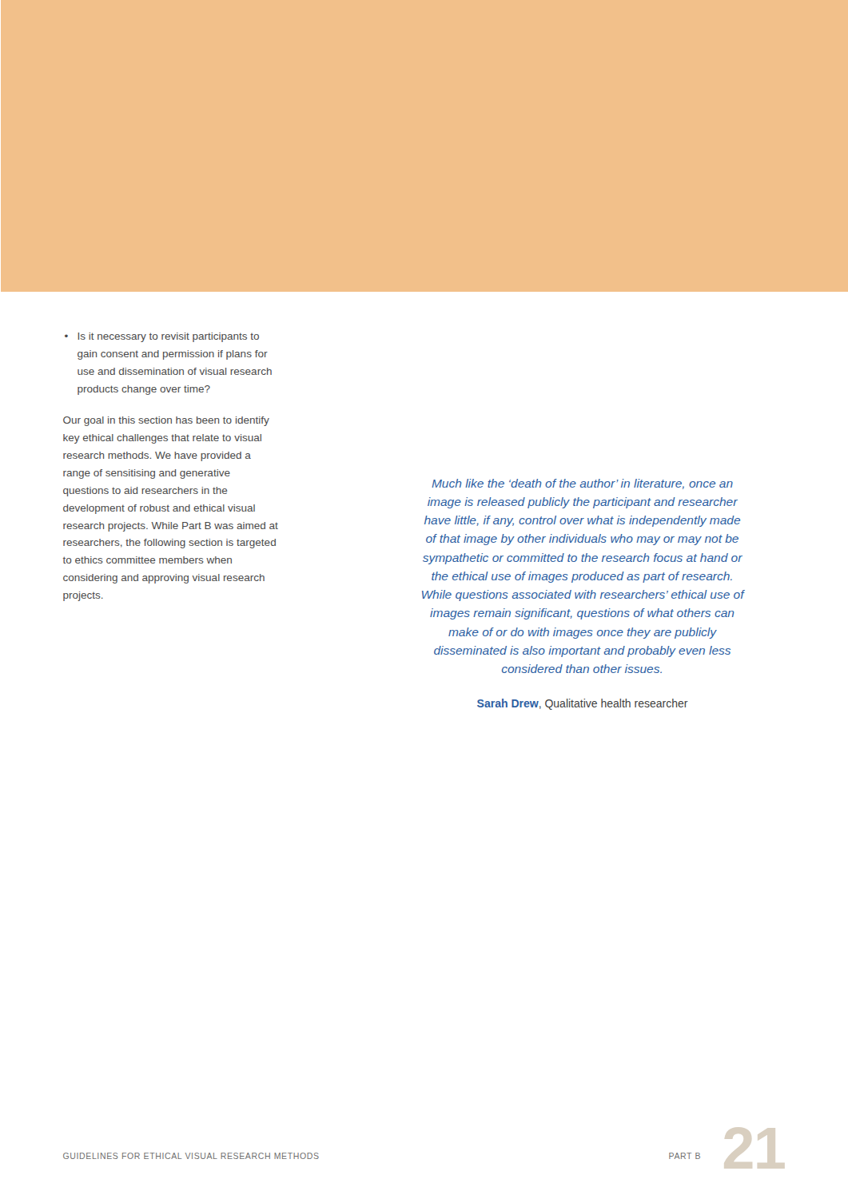Is it necessary to revisit participants to gain consent and permission if plans for use and dissemination of visual research products change over time?
Our goal in this section has been to identify key ethical challenges that relate to visual research methods. We have provided a range of sensitising and generative questions to aid researchers in the development of robust and ethical visual research projects. While Part B was aimed at researchers, the following section is targeted to ethics committee members when considering and approving visual research projects.
Much like the ‘death of the author’ in literature, once an image is released publicly the participant and researcher have little, if any, control over what is independently made of that image by other individuals who may or may not be sympathetic or committed to the research focus at hand or the ethical use of images produced as part of research. While questions associated with researchers’ ethical use of images remain significant, questions of what others can make of or do with images once they are publicly disseminated is also important and probably even less considered than other issues.
Sarah Drew, Qualitative health researcher
Guidelines for ethical visual research methods
Part B
21